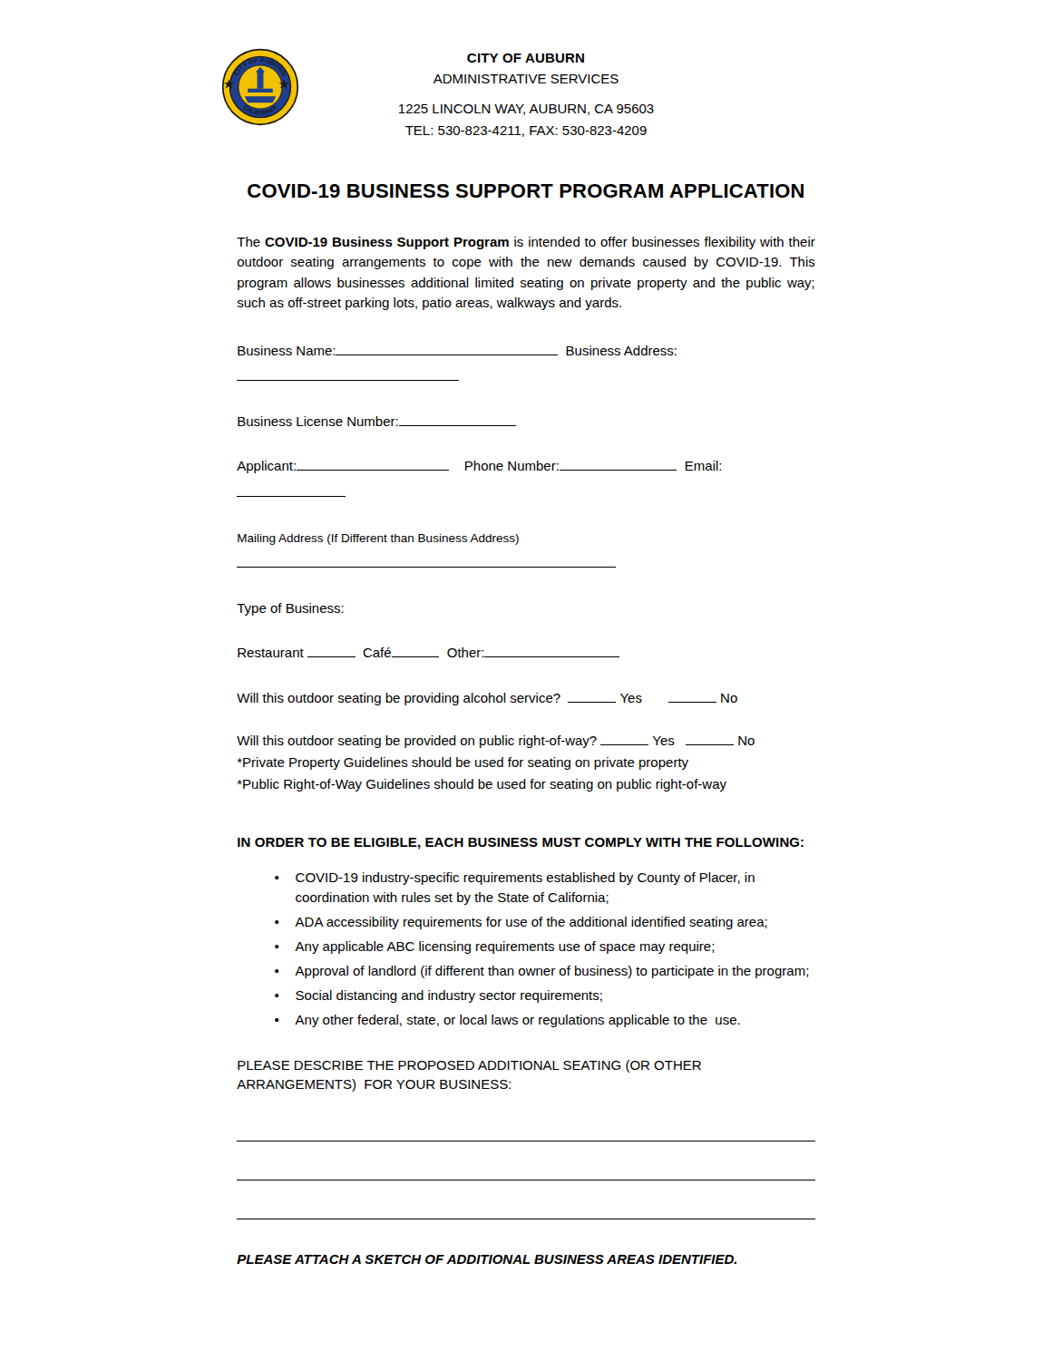CITY OF AUBURN CALIFORNIA
CITY OF AUBURN
ADMINISTRATIVE SERVICES
1225 LINCOLN WAY, AUBURN, CA 95603
TEL: 530-823-4211, FAX: 530-823-4209
COVID-19 BUSINESS SUPPORT PROGRAM APPLICATION
The COVID-19 Business Support Program is intended to offer businesses flexibility with their outdoor seating arrangements to cope with the new demands caused by COVID-19. This program allows businesses additional limited seating on private property and the public way; such as off-street parking lots, patio areas, walkways and yards.
Business Name: Business Address:
Business License Number:
Applicant: Phone Number: Email:
Mailing Address (If Different than Business Address)
Type of Business:
Restaurant Café Other:
Will this outdoor seating be providing alcohol service? Yes No
Will this outdoor seating be provided on public right-of-way? Yes No
*Private Property Guidelines should be used for seating on private property
*Public Right-of-Way Guidelines should be used for seating on public right-of-way
IN ORDER TO BE ELIGIBLE, EACH BUSINESS MUST COMPLY WITH THE FOLLOWING:
COVID-19 industry-specific requirements established by County of Placer, in coordination with rules set by the State of California;
ADA accessibility requirements for use of the additional identified seating area;
Any applicable ABC licensing requirements use of space may require;
Approval of landlord (if different than owner of business) to participate in the program;
Social distancing and industry sector requirements;
Any other federal, state, or local laws or regulations applicable to the use.
PLEASE DESCRIBE THE PROPOSED ADDITIONAL SEATING (OR OTHER ARRANGEMENTS) FOR YOUR BUSINESS:
PLEASE ATTACH A SKETCH OF ADDITIONAL BUSINESS AREAS IDENTIFIED.